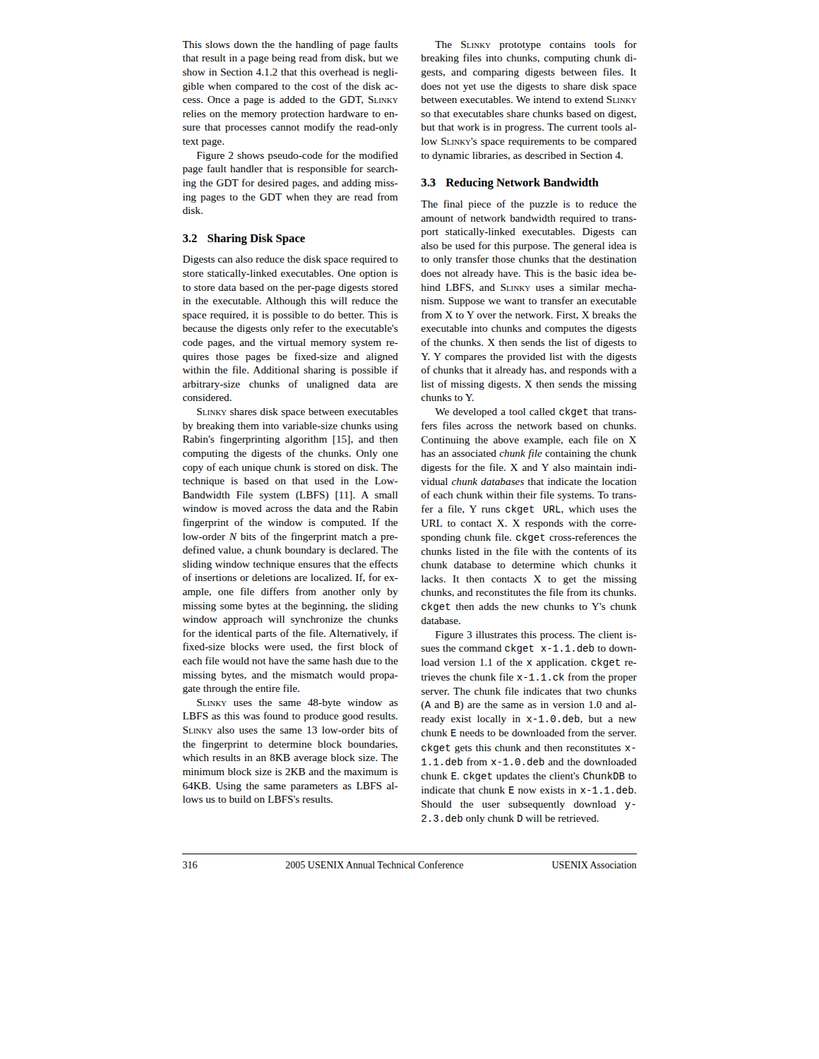This slows down the the handling of page faults that result in a page being read from disk, but we show in Section 4.1.2 that this overhead is negligible when compared to the cost of the disk access. Once a page is added to the GDT, Slinky relies on the memory protection hardware to ensure that processes cannot modify the read-only text page.
Figure 2 shows pseudo-code for the modified page fault handler that is responsible for searching the GDT for desired pages, and adding missing pages to the GDT when they are read from disk.
3.2 Sharing Disk Space
Digests can also reduce the disk space required to store statically-linked executables. One option is to store data based on the per-page digests stored in the executable. Although this will reduce the space required, it is possible to do better. This is because the digests only refer to the executable's code pages, and the virtual memory system requires those pages be fixed-size and aligned within the file. Additional sharing is possible if arbitrary-size chunks of unaligned data are considered.
Slinky shares disk space between executables by breaking them into variable-size chunks using Rabin's fingerprinting algorithm [15], and then computing the digests of the chunks. Only one copy of each unique chunk is stored on disk. The technique is based on that used in the Low-Bandwidth File system (LBFS) [11]. A small window is moved across the data and the Rabin fingerprint of the window is computed. If the low-order N bits of the fingerprint match a pre-defined value, a chunk boundary is declared. The sliding window technique ensures that the effects of insertions or deletions are localized. If, for example, one file differs from another only by missing some bytes at the beginning, the sliding window approach will synchronize the chunks for the identical parts of the file. Alternatively, if fixed-size blocks were used, the first block of each file would not have the same hash due to the missing bytes, and the mismatch would propagate through the entire file.
Slinky uses the same 48-byte window as LBFS as this was found to produce good results. Slinky also uses the same 13 low-order bits of the fingerprint to determine block boundaries, which results in an 8KB average block size. The minimum block size is 2KB and the maximum is 64KB. Using the same parameters as LBFS allows us to build on LBFS's results.
The Slinky prototype contains tools for breaking files into chunks, computing chunk digests, and comparing digests between files. It does not yet use the digests to share disk space between executables. We intend to extend Slinky so that executables share chunks based on digest, but that work is in progress. The current tools allow Slinky's space requirements to be compared to dynamic libraries, as described in Section 4.
3.3 Reducing Network Bandwidth
The final piece of the puzzle is to reduce the amount of network bandwidth required to transport statically-linked executables. Digests can also be used for this purpose. The general idea is to only transfer those chunks that the destination does not already have. This is the basic idea behind LBFS, and Slinky uses a similar mechanism. Suppose we want to transfer an executable from X to Y over the network. First, X breaks the executable into chunks and computes the digests of the chunks. X then sends the list of digests to Y. Y compares the provided list with the digests of chunks that it already has, and responds with a list of missing digests. X then sends the missing chunks to Y.
We developed a tool called ckget that transfers files across the network based on chunks. Continuing the above example, each file on X has an associated chunk file containing the chunk digests for the file. X and Y also maintain individual chunk databases that indicate the location of each chunk within their file systems. To transfer a file, Y runs ckget URL, which uses the URL to contact X. X responds with the corresponding chunk file. ckget cross-references the chunks listed in the file with the contents of its chunk database to determine which chunks it lacks. It then contacts X to get the missing chunks, and reconstitutes the file from its chunks. ckget then adds the new chunks to Y's chunk database.
Figure 3 illustrates this process. The client issues the command ckget x-1.1.deb to download version 1.1 of the x application. ckget retrieves the chunk file x-1.1.ck from the proper server. The chunk file indicates that two chunks (A and B) are the same as in version 1.0 and already exist locally in x-1.0.deb, but a new chunk E needs to be downloaded from the server. ckget gets this chunk and then reconstitutes x-1.1.deb from x-1.0.deb and the downloaded chunk E. ckget updates the client's ChunkDB to indicate that chunk E now exists in x-1.1.deb. Should the user subsequently download y-2.3.deb only chunk D will be retrieved.
316
2005 USENIX Annual Technical Conference
USENIX Association